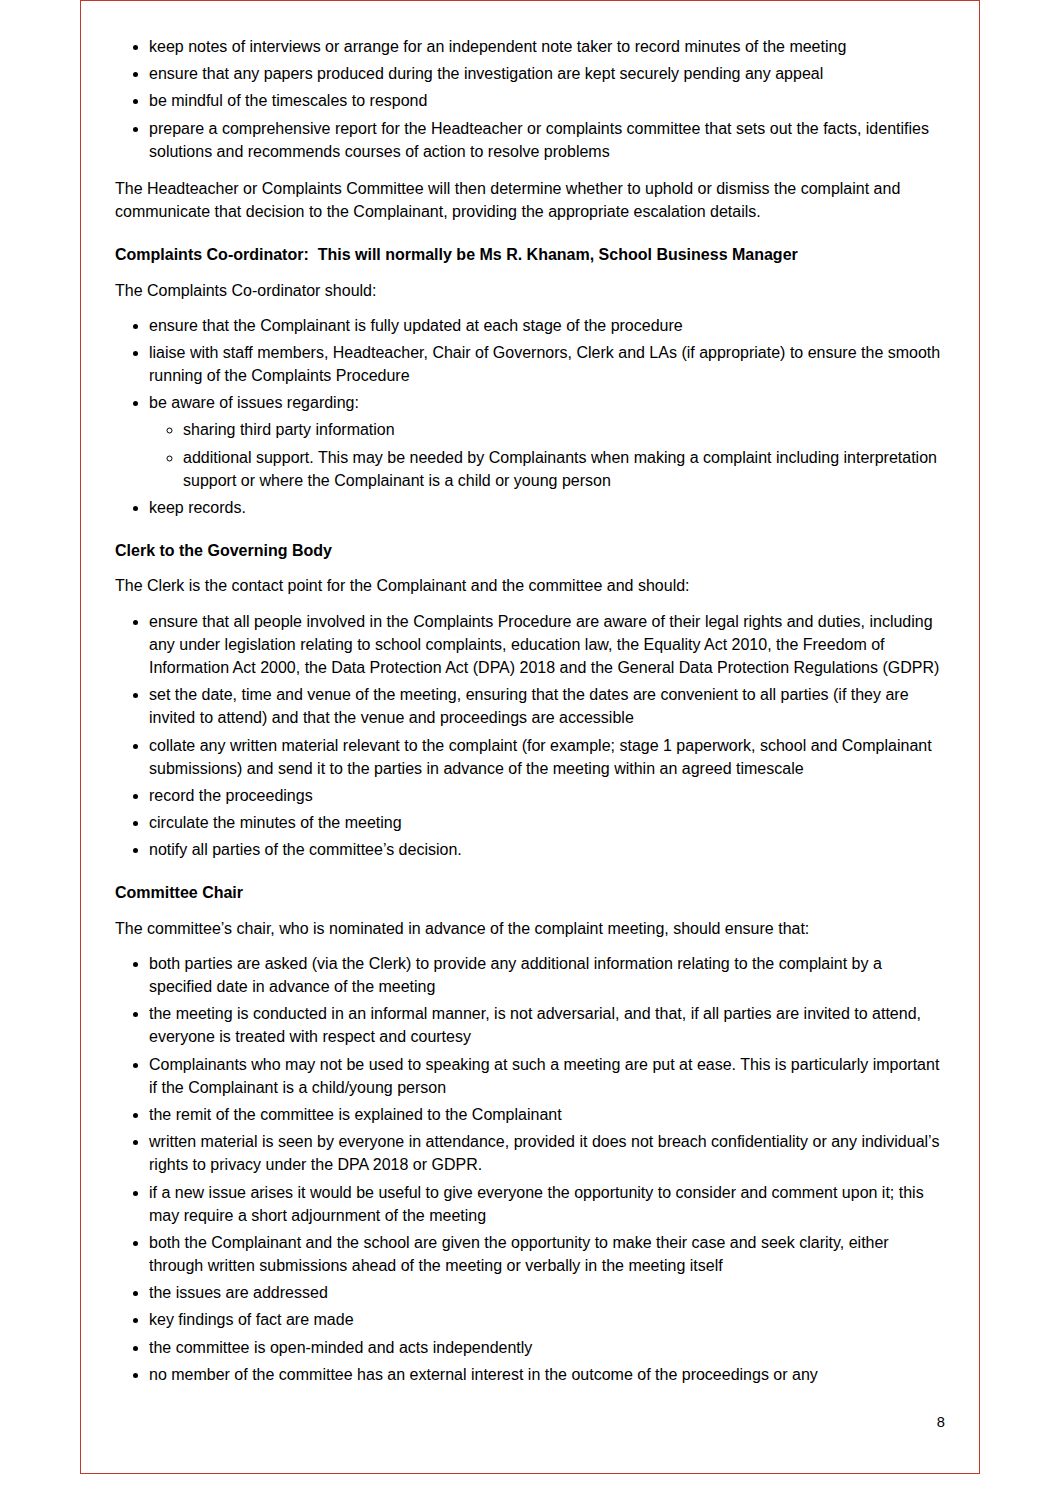keep notes of interviews or arrange for an independent note taker to record minutes of the meeting
ensure that any papers produced during the investigation are kept securely pending any appeal
be mindful of the timescales to respond
prepare a comprehensive report for the Headteacher or complaints committee that sets out the facts, identifies solutions and recommends courses of action to resolve problems
The Headteacher or Complaints Committee will then determine whether to uphold or dismiss the complaint and communicate that decision to the Complainant, providing the appropriate escalation details.
Complaints Co-ordinator: This will normally be Ms R. Khanam, School Business Manager
The Complaints Co-ordinator should:
ensure that the Complainant is fully updated at each stage of the procedure
liaise with staff members, Headteacher, Chair of Governors, Clerk and LAs (if appropriate) to ensure the smooth running of the Complaints Procedure
be aware of issues regarding:
sharing third party information
additional support. This may be needed by Complainants when making a complaint including interpretation support or where the Complainant is a child or young person
keep records.
Clerk to the Governing Body
The Clerk is the contact point for the Complainant and the committee and should:
ensure that all people involved in the Complaints Procedure are aware of their legal rights and duties, including any under legislation relating to school complaints, education law, the Equality Act 2010, the Freedom of Information Act 2000, the Data Protection Act (DPA) 2018 and the General Data Protection Regulations (GDPR)
set the date, time and venue of the meeting, ensuring that the dates are convenient to all parties (if they are invited to attend) and that the venue and proceedings are accessible
collate any written material relevant to the complaint (for example; stage 1 paperwork, school and Complainant submissions) and send it to the parties in advance of the meeting within an agreed timescale
record the proceedings
circulate the minutes of the meeting
notify all parties of the committee’s decision.
Committee Chair
The committee’s chair, who is nominated in advance of the complaint meeting, should ensure that:
both parties are asked (via the Clerk) to provide any additional information relating to the complaint by a specified date in advance of the meeting
the meeting is conducted in an informal manner, is not adversarial, and that, if all parties are invited to attend, everyone is treated with respect and courtesy
Complainants who may not be used to speaking at such a meeting are put at ease. This is particularly important if the Complainant is a child/young person
the remit of the committee is explained to the Complainant
written material is seen by everyone in attendance, provided it does not breach confidentiality or any individual’s rights to privacy under the DPA 2018 or GDPR.
if a new issue arises it would be useful to give everyone the opportunity to consider and comment upon it; this may require a short adjournment of the meeting
both the Complainant and the school are given the opportunity to make their case and seek clarity, either through written submissions ahead of the meeting or verbally in the meeting itself
the issues are addressed
key findings of fact are made
the committee is open-minded and acts independently
no member of the committee has an external interest in the outcome of the proceedings or any
8